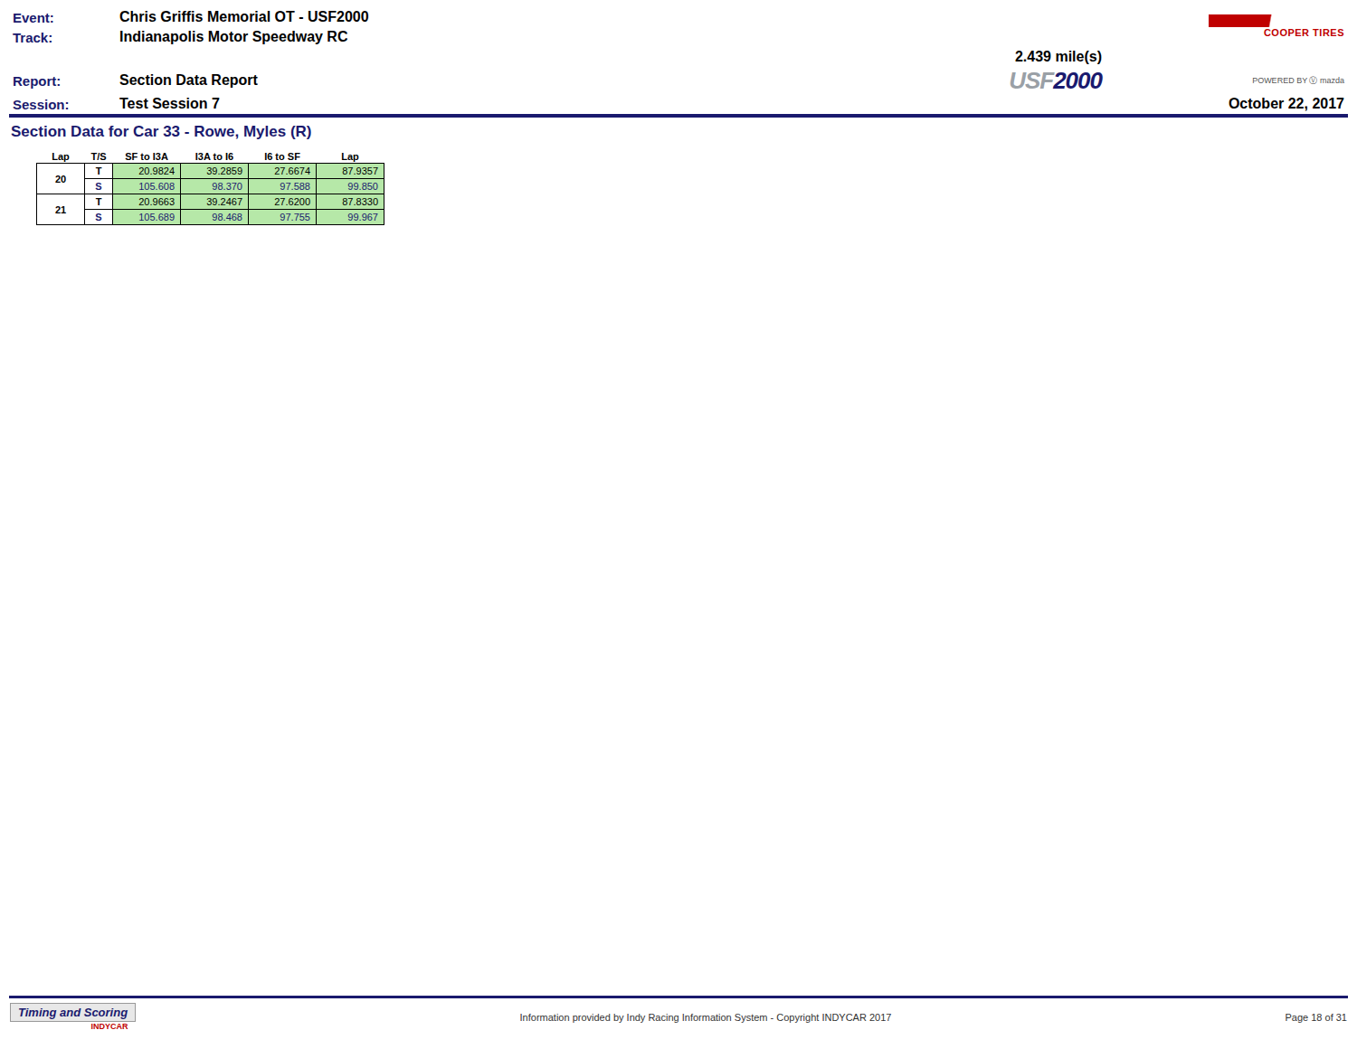| Event: | Chris Griffis Memorial OT - USF2000 | | COOPER TIRES |
| Track: | Indianapolis Motor Speedway RC |
| | | 2.439 mile(s) | |
| Report: | Section Data Report | USF 2000 | POWERED BY Ⓥ mazda |
| Session: | Test Session 7 | October 22, 2017 |
Section Data for Car 33 - Rowe, Myles (R)
| Lap | T/S | SF to I3A | I3A to I6 | I6 to SF | Lap |
| --- | --- | --- | --- | --- | --- |
| 20 | T | 20.9824 | 39.2859 | 27.6674 | 87.9357 |
| S | 105.608 | 98.370 | 97.588 | 99.850 |
| 21 | T | 20.9663 | 39.2467 | 27.6200 | 87.8330 |
| S | 105.689 | 98.468 | 97.755 | 99.967 |
| Timing and Scoring INDYCAR | Information provided by Indy Racing Information System - Copyright INDYCAR 2017 | Page 18 of 31 |